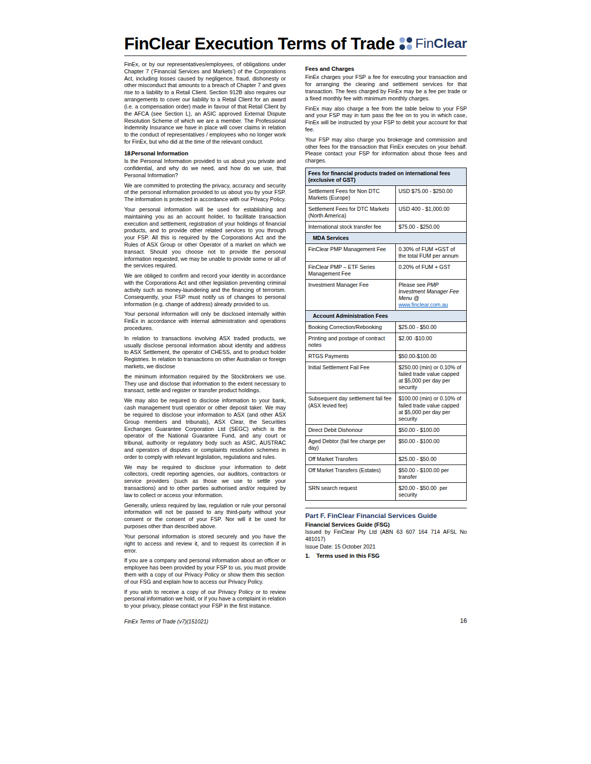FinClear Execution Terms of Trade
FinClear
FinEx, or by our representatives/employees, of obligations under Chapter 7 (‘Financial Services and Markets’) of the Corporations Act, including losses caused by negligence, fraud, dishonesty or other misconduct that amounts to a breach of Chapter 7 and gives rise to a liability to a Retail Client. Section 912B also requires our arrangements to cover our liability to a Retail Client for an award (i.e. a compensation order) made in favour of that Retail Client by the AFCA (see Section L), an ASIC approved External Dispute Resolution Scheme of which we are a member. The Professional Indemnity Insurance we have in place will cover claims in relation to the conduct of representatives / employees who no longer work for FinEx, but who did at the time of the relevant conduct.
18. Personal Information
Is the Personal Information provided to us about you private and confidential, and why do we need, and how do we use, that Personal Information?
We are committed to protecting the privacy, accuracy and security of the personal information provided to us about you by your FSP. The information is protected in accordance with our Privacy Policy.
Your personal information will be used for establishing and maintaining you as an account holder, to facilitate transaction execution and settlement, registration of your holdings of financial products, and to provide other related services to you through your FSP. All this is required by the Corporations Act and the Rules of ASX Group or other Operator of a market on which we transact. Should you choose not to provide the personal information requested, we may be unable to provide some or all of the services required.
We are obliged to confirm and record your identity in accordance with the Corporations Act and other legislation preventing criminal activity such as money-laundering and the financing of terrorism. Consequently, your FSP must notify us of changes to personal information (e.g. change of address) already provided to us.
Your personal information will only be disclosed internally within FinEx in accordance with internal administration and operations procedures.
In relation to transactions involving ASX traded products, we usually disclose personal information about identity and address to ASX Settlement, the operator of CHESS, and to product holder Registries. In relation to transactions on other Australian or foreign markets, we disclose
the minimum information required by the Stockbrokers we use. They use and disclose that information to the extent necessary to transact, settle and register or transfer product holdings.
We may also be required to disclose information to your bank, cash management trust operator or other deposit taker. We may be required to disclose your information to ASX (and other ASX Group members and tribunals), ASX Clear, the Securities Exchanges Guarantee Corporation Ltd (SEGC) which is the operator of the National Guarantee Fund, and any court or tribunal, authority or regulatory body such as ASIC, AUSTRAC and operators of disputes or complaints resolution schemes in order to comply with relevant legislation, regulations and rules.
We may be required to disclose your information to debt collectors, credit reporting agencies, our auditors, contractors or service providers (such as those we use to settle your transactions) and to other parties authorised and/or required by law to collect or access your information.
Generally, unless required by law, regulation or rule your personal information will not be passed to any third-party without your consent or the consent of your FSP. Nor will it be used for purposes other than described above.
Your personal information is stored securely and you have the right to access and review it, and to request its correction if in error.
If you are a company and personal information about an officer or employee has been provided by your FSP to us, you must provide them with a copy of our Privacy Policy or show them this section of our FSG and explain how to access our Privacy Policy.
If you wish to receive a copy of our Privacy Policy or to review personal information we hold, or if you have a complaint in relation to your privacy, please contact your FSP in the first instance.
Fees and Charges
FinEx charges your FSP a fee for executing your transaction and for arranging the clearing and settlement services for that transaction. The fees charged by FinEx may be a fee per trade or a fixed monthly fee with minimum monthly charges.
FinEx may also charge a fee from the table below to your FSP and your FSP may in turn pass the fee on to you in which case, FinEx will be instructed by your FSP to debit your account for that fee.
Your FSP may also charge you brokerage and commission and other fees for the transaction that FinEx executes on your behalf. Please contact your FSP for information about those fees and charges.
| Fees for financial products traded on international fees (exclusive of GST) |
| --- |
| Settlement Fees for Non DTC Markets (Europe) | USD $75.00 - $250.00 |
| Settlement Fees for DTC Markets (North America) | USD 400 - $1,000.00 |
| International stock transfer fee | $75.00 - $250.00 |
| MDA Services |
| FinClear PMP Management Fee | 0.30% of FUM +GST of the total FUM per annum |
| FinClear PMP – ETF Series Management Fee | 0.20% of FUM + GST |
| Investment Manager Fee | Please see PMP Investment Manager Fee Menu @ www.finclear.com.au |
| Account Administration Fees |
| Booking Correction/Rebooking | $25.00 - $50.00 |
| Printing and postage of contract notes | $2.00 -$10.00 |
| RTGS Payments | $50.00-$100.00 |
| Initial Settlement Fail Fee | $250.00 (min) or 0.10% of failed trade value capped at $5,000 per day per security |
| Subsequent day settlement fail fee (ASX levied fee) | $100.00 (min) or 0.10% of failed trade value capped at $5,000 per day per security |
| Direct Debit Dishonour | $50.00 - $100.00 |
| Aged Debtor (fail fee charge per day) | $50.00 - $100.00 |
| Off Market Transfers | $25.00 - $50.00 |
| Off Market Transfers (Estates) | $50.00 - $100.00 per transfer |
| SRN search request | $20.00 - $50.00 per security |
Part F. FinClear Financial Services Guide
Financial Services Guide (FSG)
Issued by FinClear Pty Ltd (ABN 63 607 164 714 AFSL No 481017)
Issue Date: 15 October 2021
1. Terms used in this FSG
FinEx Terms of Trade (v7)(151021)
16